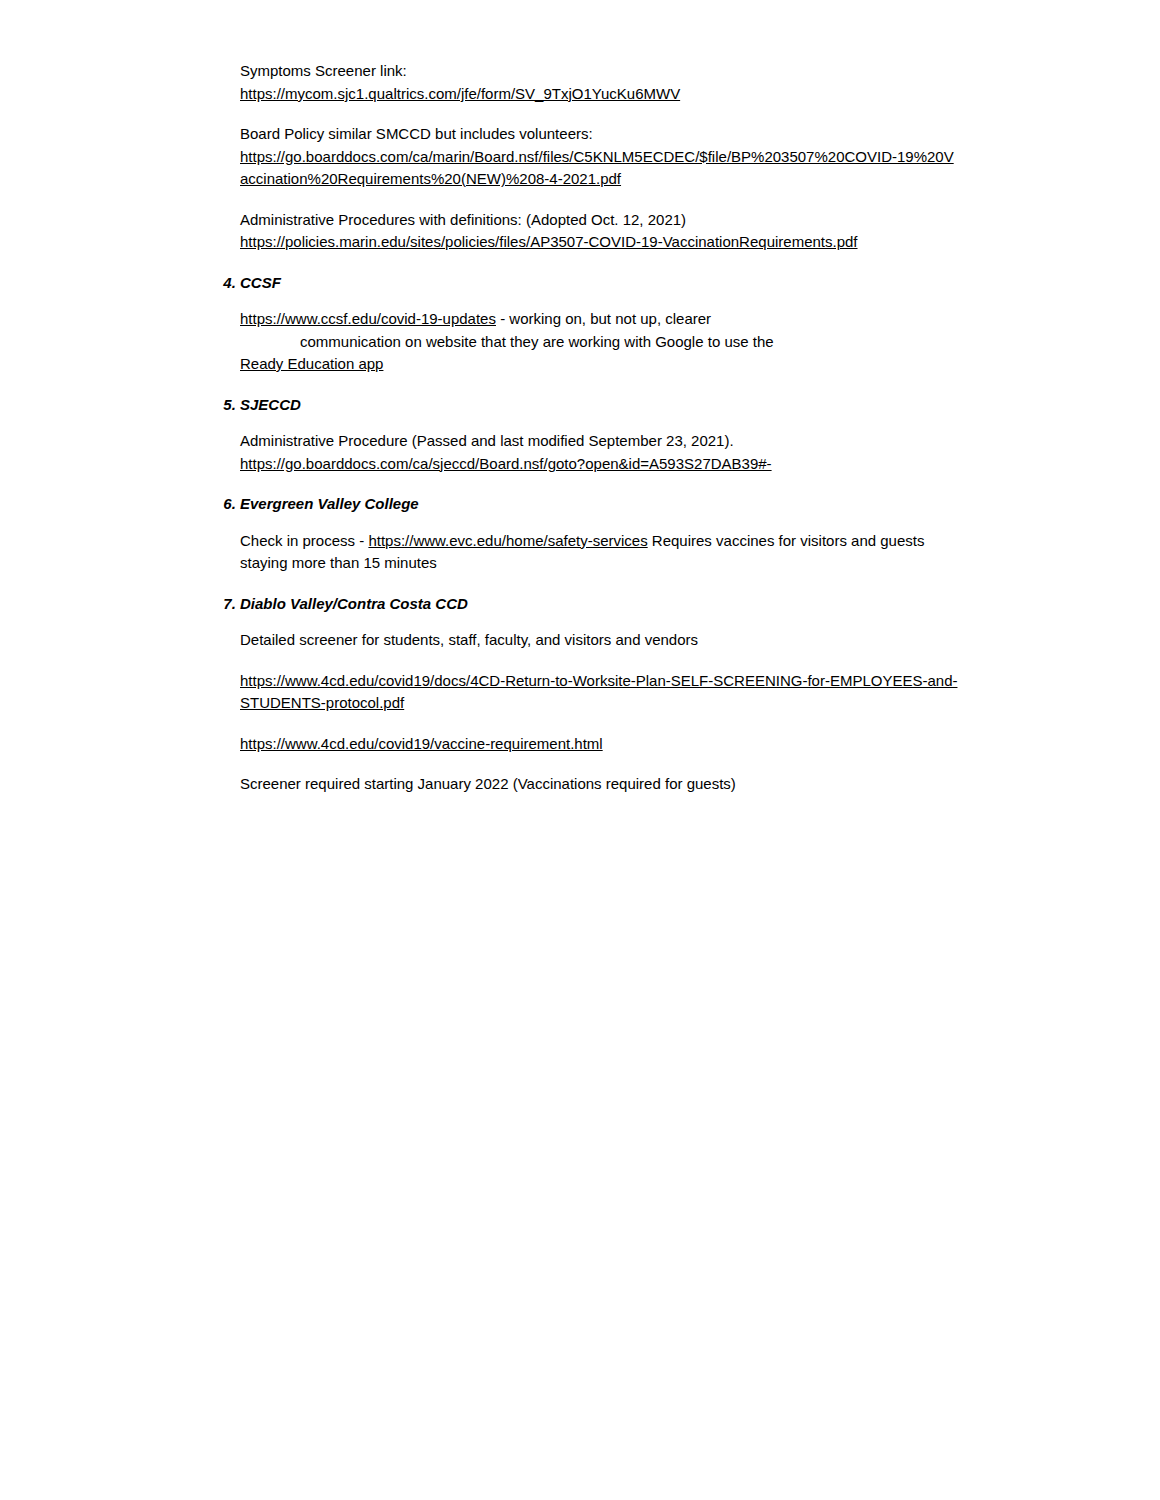Symptoms Screener link:
https://mycom.sjc1.qualtrics.com/jfe/form/SV_9TxjO1YucKu6MWV
Board Policy similar SMCCD but includes volunteers:
https://go.boarddocs.com/ca/marin/Board.nsf/files/C5KNLM5ECDEC/$file/BP%203507%20COVID-19%20Vaccination%20Requirements%20(NEW)%208-4-2021.pdf
Administrative Procedures with definitions: (Adopted Oct. 12, 2021)
https://policies.marin.edu/sites/policies/files/AP3507-COVID-19-VaccinationRequirements.pdf
CCSF
https://www.ccsf.edu/covid-19-updates - working on, but not up, clearer communication on website that they are working with Google to use the Ready Education app
SJECCD
Administrative Procedure (Passed and last modified September 23, 2021).
https://go.boarddocs.com/ca/sjeccd/Board.nsf/goto?open&id=A593S27DAB39#-
Evergreen Valley College
Check in process - https://www.evc.edu/home/safety-services Requires vaccines for visitors and guests staying more than 15 minutes
Diablo Valley/Contra Costa CCD
Detailed screener for students, staff, faculty, and visitors and vendors
https://www.4cd.edu/covid19/docs/4CD-Return-to-Worksite-Plan-SELF-SCREENING-for-EMPLOYEES-and-STUDENTS-protocol.pdf
https://www.4cd.edu/covid19/vaccine-requirement.html
Screener required starting January 2022 (Vaccinations required for guests)